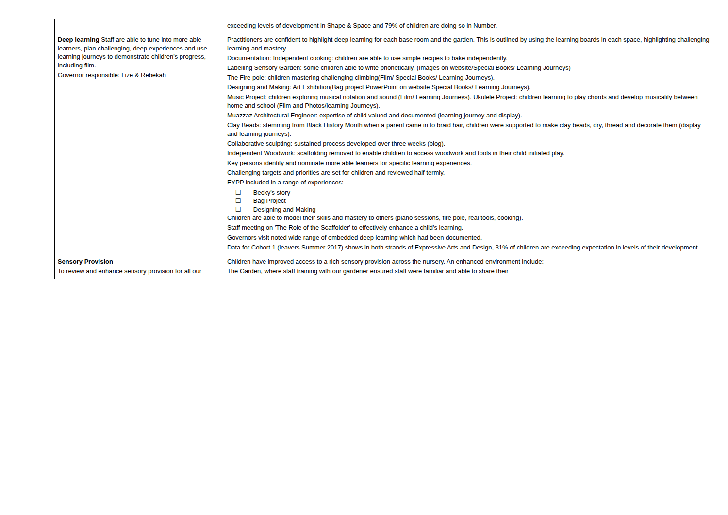| | | exceeding levels of development in Shape & Space and 79% of children are doing so in Number. |
| Deep learning Staff are able to tune into more able learners, plan challenging, deep experiences and use learning journeys to demonstrate children's progress, including film. Governor responsible: Lize & Rebekah | Practitioners are confident to highlight deep learning for each base room and the garden. This is outlined by using the learning boards in each space, highlighting challenging learning and mastery. Documentation: Independent cooking: children are able to use simple recipes to bake independently. Labelling Sensory Garden: some children able to write phonetically. (Images on website/Special Books/ Learning Journeys) The Fire pole: children mastering challenging climbing(Film/ Special Books/ Learning Journeys). Designing and Making: Art Exhibition(Bag project PowerPoint on website Special Books/ Learning Journeys). Music Project: children exploring musical notation and sound (Film/ Learning Journeys). Ukulele Project: children learning to play chords and develop musicality between home and school (Film and Photos/learning Journeys). Muazzaz Architectural Engineer: expertise of child valued and documented (learning journey and display). Clay Beads: stemming from Black History Month when a parent came in to braid hair, children were supported to make clay beads, dry, thread and decorate them (display and learning journeys). Collaborative sculpting: sustained process developed over three weeks (blog). Independent Woodwork: scaffolding removed to enable children to access woodwork and tools in their child initiated play. Key persons identify and nominate more able learners for specific learning experiences. Challenging targets and priorities are set for children and reviewed half termly. EYPP included in a range of experiences: ☐ Becky's story ☐ Bag Project ☐ Designing and Making Children are able to model their skills and mastery to others (piano sessions, fire pole, real tools, cooking). Staff meeting on 'The Role of the Scaffolder' to effectively enhance a child's learning. Governors visit noted wide range of embedded deep learning which had been documented. Data for Cohort 1 (leavers Summer 2017) shows in both strands of Expressive Arts and Design, 31% of children are exceeding expectation in levels of their development. |
| Sensory Provision To review and enhance sensory provision for all our | Children have improved access to a rich sensory provision across the nursery. An enhanced environment include: The Garden, where staff training with our gardener ensured staff were familiar and able to share their |